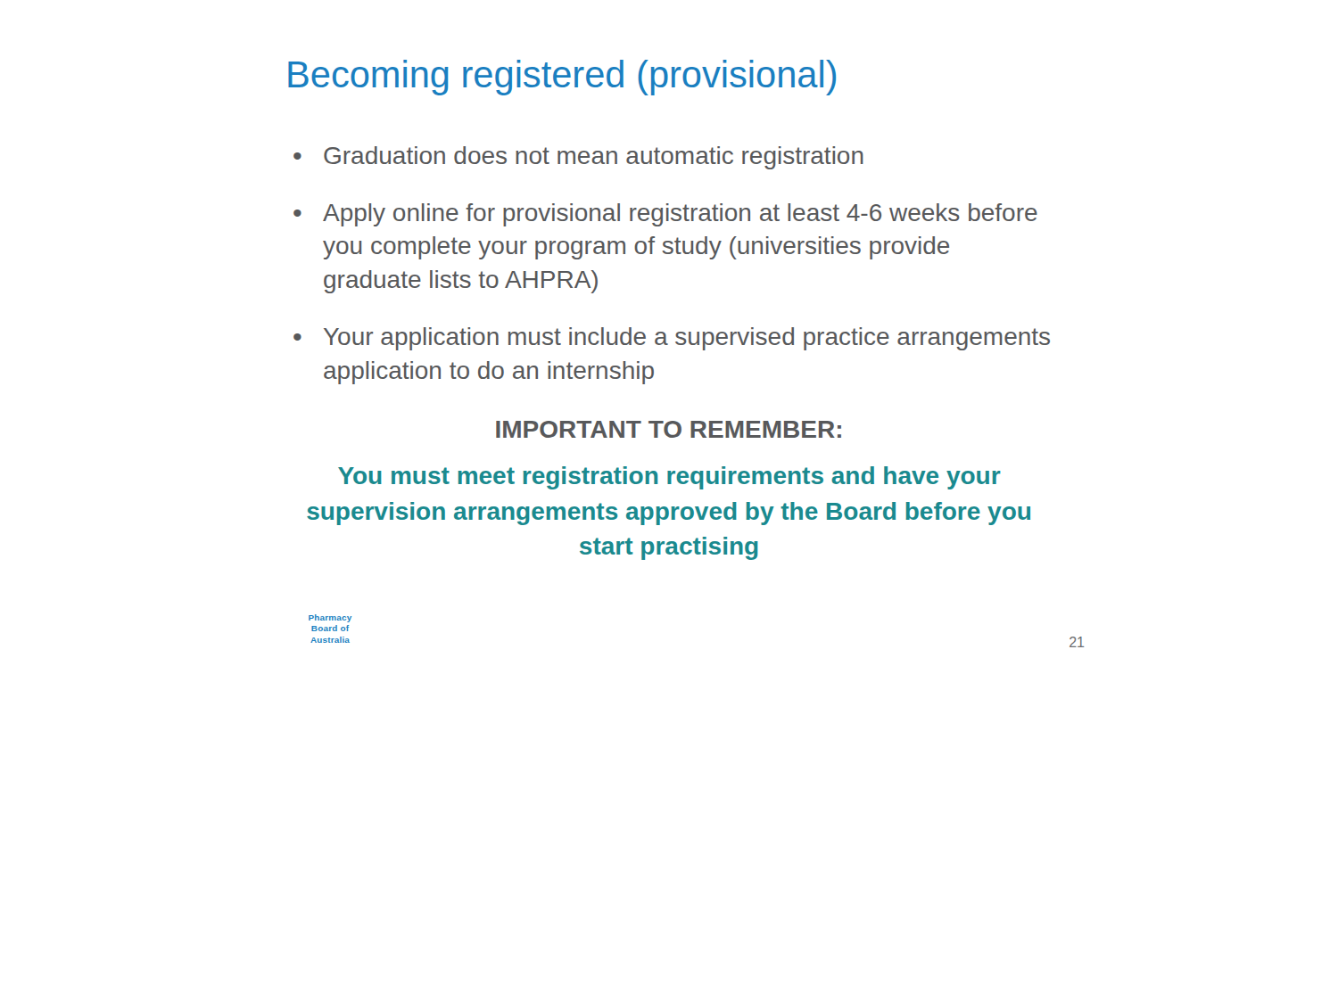Becoming registered (provisional)
Graduation does not mean automatic registration
Apply online for provisional registration at least 4-6 weeks before you complete your program of study (universities provide graduate lists to AHPRA)
Your application must include a supervised practice arrangements application to do an internship
IMPORTANT TO REMEMBER:
You must meet registration requirements and have your supervision arrangements approved by the Board before you start practising
Pharmacy
Board of
Australia
21